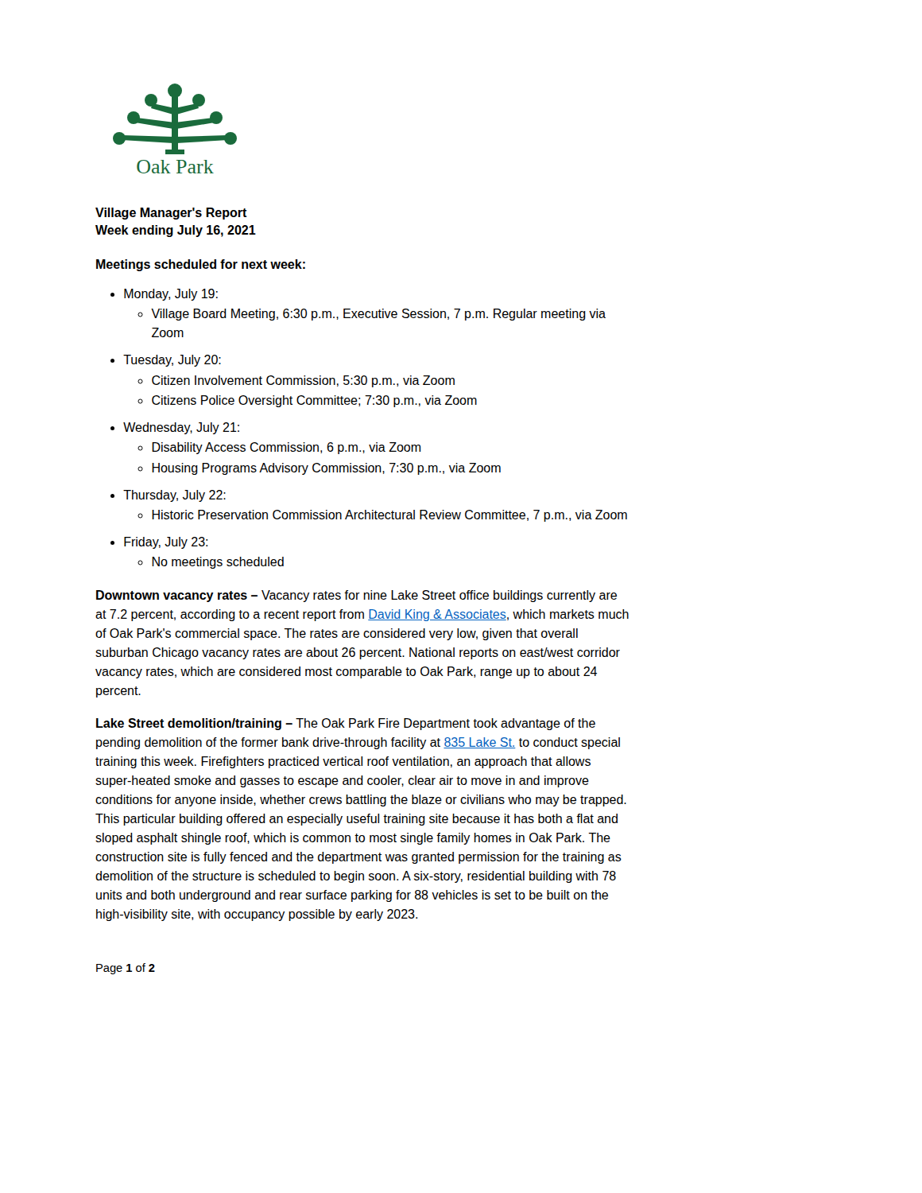Oak Park
Village Manager's Report
Week ending July 16, 2021
Meetings scheduled for next week:
Monday, July 19:
Village Board Meeting, 6:30 p.m., Executive Session, 7 p.m. Regular meeting via Zoom
Tuesday, July 20:
Citizen Involvement Commission, 5:30 p.m., via Zoom
Citizens Police Oversight Committee; 7:30 p.m., via Zoom
Wednesday, July 21:
Disability Access Commission, 6 p.m., via Zoom
Housing Programs Advisory Commission, 7:30 p.m., via Zoom
Thursday, July 22:
Historic Preservation Commission Architectural Review Committee, 7 p.m., via Zoom
Friday, July 23:
No meetings scheduled
Downtown vacancy rates – Vacancy rates for nine Lake Street office buildings currently are at 7.2 percent, according to a recent report from David King & Associates, which markets much of Oak Park's commercial space. The rates are considered very low, given that overall suburban Chicago vacancy rates are about 26 percent. National reports on east/west corridor vacancy rates, which are considered most comparable to Oak Park, range up to about 24 percent.
Lake Street demolition/training – The Oak Park Fire Department took advantage of the pending demolition of the former bank drive-through facility at 835 Lake St. to conduct special training this week. Firefighters practiced vertical roof ventilation, an approach that allows super-heated smoke and gasses to escape and cooler, clear air to move in and improve conditions for anyone inside, whether crews battling the blaze or civilians who may be trapped. This particular building offered an especially useful training site because it has both a flat and sloped asphalt shingle roof, which is common to most single family homes in Oak Park. The construction site is fully fenced and the department was granted permission for the training as demolition of the structure is scheduled to begin soon. A six-story, residential building with 78 units and both underground and rear surface parking for 88 vehicles is set to be built on the high-visibility site, with occupancy possible by early 2023.
Page 1 of 2